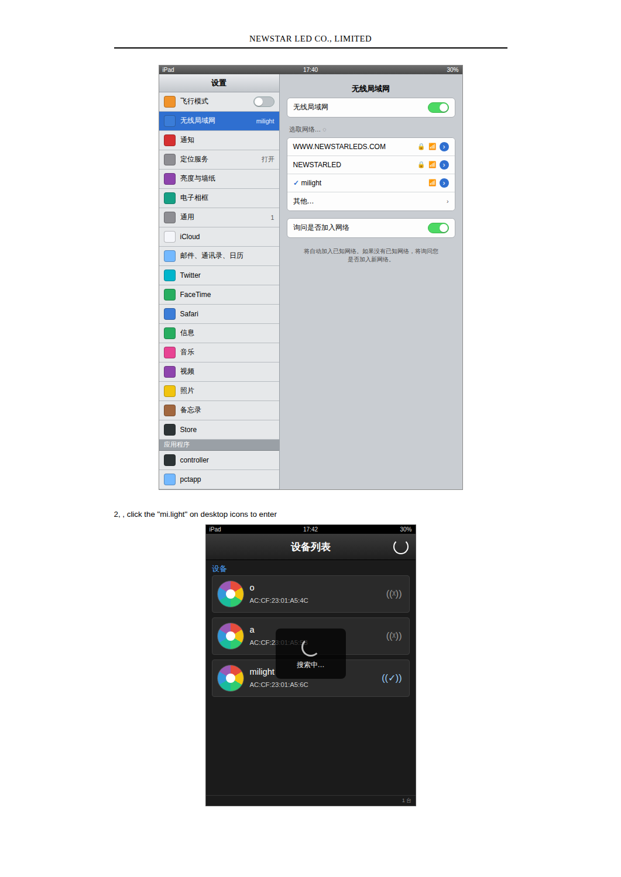NEWSTAR LED CO., LIMITED
iPad 17:40 30%
设置
飞行模式
无线局域网 milight
通知
定位服务 打开
亮度与墙纸
电子相框
通用 1
iCloud
邮件、通讯录、日历
Twitter
FaceTime
Safari
信息
音乐
视频
照片
备忘录
Store
应用程序
controller
pctapp
无线局域网
无线局域网
选取网络… ◌
WWW.NEWSTARLEDS.COM ›
NEWSTARLED ›
✓milight ›
其他… ›
询问是否加入网络
将自动加入已知网络。如果没有已知网络，将询问您
是否加入新网络。
2, , click the "mi.light" on desktop icons to enter
iPad 17:42 30%
设备列表
设备
o
AC:CF:23:01:A5:4C ((ᵡ))
a
AC:CF:23:01:A5:5B ((ᵡ))
milight
AC:CF:23:01:A5:6C ((✓))
搜索中…
1 台